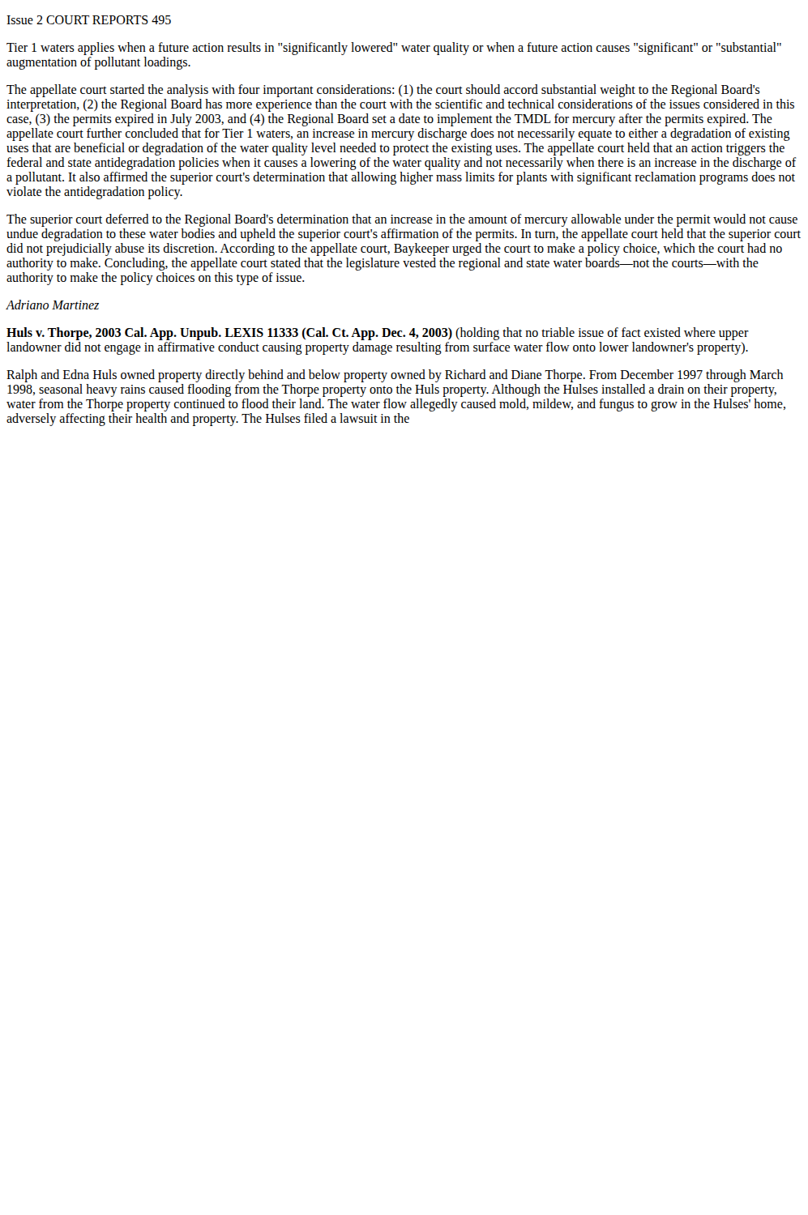Issue 2 COURT REPORTS 495
Tier 1 waters applies when a future action results in "significantly lowered" water quality or when a future action causes "significant" or "substantial" augmentation of pollutant loadings.
The appellate court started the analysis with four important considerations: (1) the court should accord substantial weight to the Regional Board's interpretation, (2) the Regional Board has more experience than the court with the scientific and technical considerations of the issues considered in this case, (3) the permits expired in July 2003, and (4) the Regional Board set a date to implement the TMDL for mercury after the permits expired. The appellate court further concluded that for Tier 1 waters, an increase in mercury discharge does not necessarily equate to either a degradation of existing uses that are beneficial or degradation of the water quality level needed to protect the existing uses. The appellate court held that an action triggers the federal and state antidegradation policies when it causes a lowering of the water quality and not necessarily when there is an increase in the discharge of a pollutant. It also affirmed the superior court's determination that allowing higher mass limits for plants with significant reclamation programs does not violate the antidegradation policy.
The superior court deferred to the Regional Board's determination that an increase in the amount of mercury allowable under the permit would not cause undue degradation to these water bodies and upheld the superior court's affirmation of the permits. In turn, the appellate court held that the superior court did not prejudicially abuse its discretion. According to the appellate court, Baykeeper urged the court to make a policy choice, which the court had no authority to make. Concluding, the appellate court stated that the legislature vested the regional and state water boards—not the courts—with the authority to make the policy choices on this type of issue.
Adriano Martinez
Huls v. Thorpe, 2003 Cal. App. Unpub. LEXIS 11333 (Cal. Ct. App. Dec. 4, 2003) (holding that no triable issue of fact existed where upper landowner did not engage in affirmative conduct causing property damage resulting from surface water flow onto lower landowner's property).
Ralph and Edna Huls owned property directly behind and below property owned by Richard and Diane Thorpe. From December 1997 through March 1998, seasonal heavy rains caused flooding from the Thorpe property onto the Huls property. Although the Hulses installed a drain on their property, water from the Thorpe property continued to flood their land. The water flow allegedly caused mold, mildew, and fungus to grow in the Hulses' home, adversely affecting their health and property. The Hulses filed a lawsuit in the